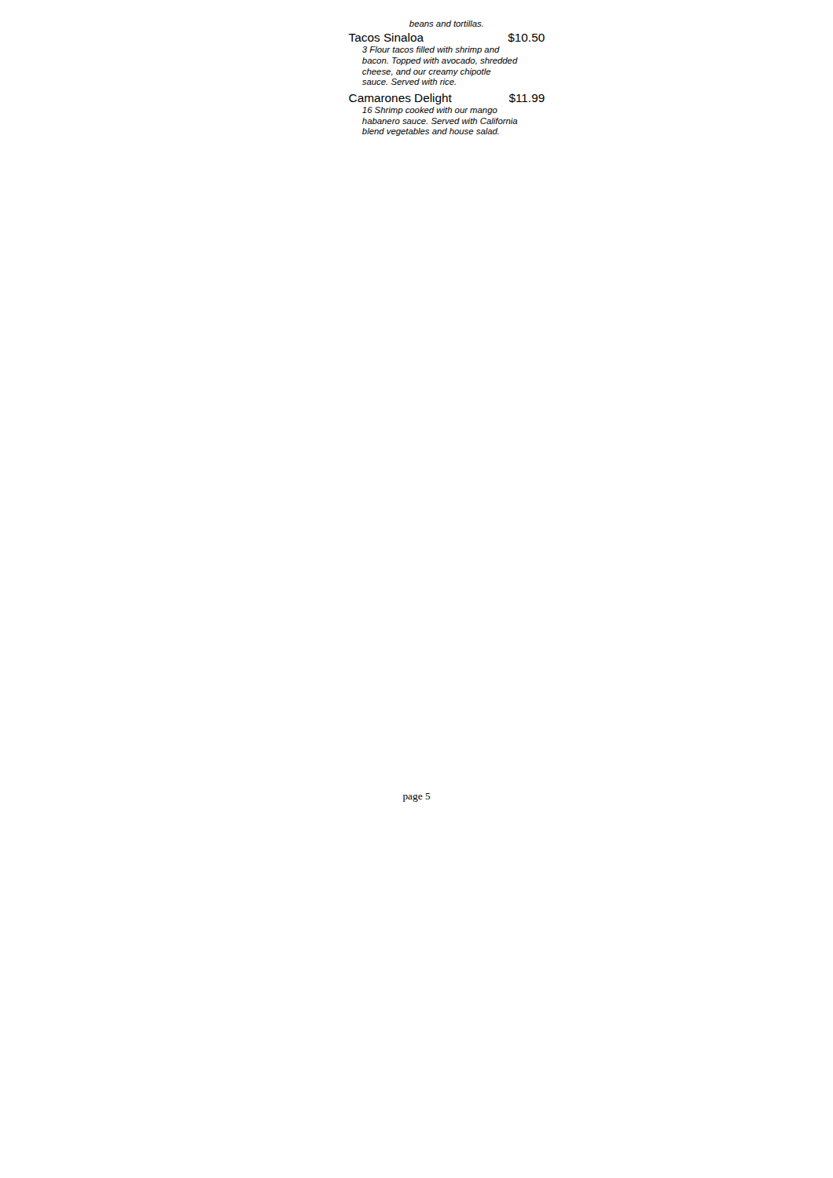beans and tortillas.
Tacos Sinaloa $10.50
3 Flour tacos filled with shrimp and bacon. Topped with avocado, shredded cheese, and our creamy chipotle sauce. Served with rice.
Camarones Delight $11.99
16 Shrimp cooked with our mango habanero sauce. Served with California blend vegetables and house salad.
page 5